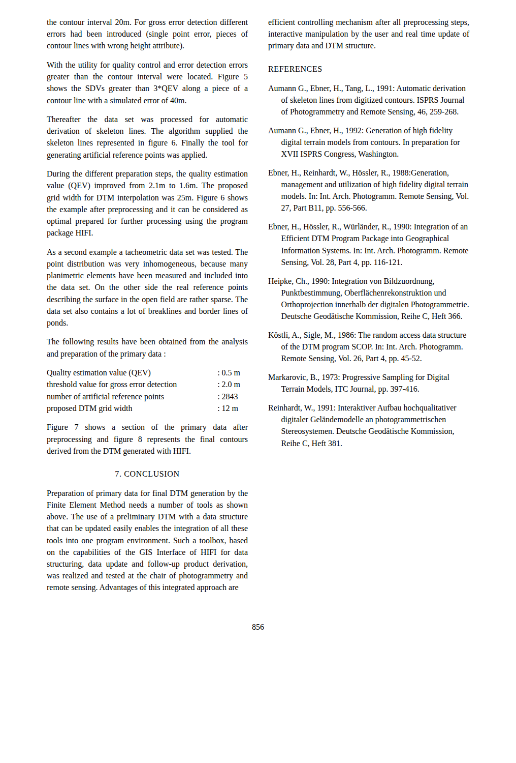the contour interval 20m. For gross error detection different errors had been introduced (single point error, pieces of contour lines with wrong height attribute).
With the utility for quality control and error detection errors greater than the contour interval were located. Figure 5 shows the SDVs greater than 3*QEV along a piece of a contour line with a simulated error of 40m.
Thereafter the data set was processed for automatic derivation of skeleton lines. The algorithm supplied the skeleton lines represented in figure 6. Finally the tool for generating artificial reference points was applied.
During the different preparation steps, the quality estimation value (QEV) improved from 2.1m to 1.6m. The proposed grid width for DTM interpolation was 25m. Figure 6 shows the example after preprocessing and it can be considered as optimal prepared for further processing using the program package HIFI.
As a second example a tacheometric data set was tested. The point distribution was very inhomogeneous, because many planimetric elements have been measured and included into the data set. On the other side the real reference points describing the surface in the open field are rather sparse. The data set also contains a lot of breaklines and border lines of ponds.
The following results have been obtained from the analysis and preparation of the primary data :
| Quality estimation value (QEV) | : 0.5 m |
| threshold value for gross error detection | : 2.0 m |
| number of artificial reference points | : 2843 |
| proposed DTM grid width | : 12 m |
Figure 7 shows a section of the primary data after preprocessing and figure 8 represents the final contours derived from the DTM generated with HIFI.
7. CONCLUSION
Preparation of primary data for final DTM generation by the Finite Element Method needs a number of tools as shown above. The use of a preliminary DTM with a data structure that can be updated easily enables the integration of all these tools into one program environment. Such a toolbox, based on the capabilities of the GIS Interface of HIFI for data structuring, data update and follow-up product derivation, was realized and tested at the chair of photogrammetry and remote sensing. Advantages of this integrated approach are
efficient controlling mechanism after all preprocessing steps, interactive manipulation by the user and real time update of primary data and DTM structure.
REFERENCES
Aumann G., Ebner, H., Tang, L., 1991: Automatic derivation of skeleton lines from digitized contours. ISPRS Journal of Photogrammetry and Remote Sensing, 46, 259-268.
Aumann G., Ebner, H., 1992: Generation of high fidelity digital terrain models from contours. In preparation for XVII ISPRS Congress, Washington.
Ebner, H., Reinhardt, W., Hössler, R., 1988:Generation, management and utilization of high fidelity digital terrain models. In: Int. Arch. Photogramm. Remote Sensing, Vol. 27, Part B11, pp. 556-566.
Ebner, H., Hössler, R., Würländer, R., 1990: Integration of an Efficient DTM Program Package into Geographical Information Systems. In: Int. Arch. Photogramm. Remote Sensing, Vol. 28, Part 4, pp. 116-121.
Heipke, Ch., 1990: Integration von Bildzuordnung, Punktbestimmung, Oberflächenrekonstruktion und Orthoprojection innerhalb der digitalen Photogrammetrie. Deutsche Geodätische Kommission, Reihe C, Heft 366.
Köstli, A., Sigle, M., 1986: The random access data structure of the DTM program SCOP. In: Int. Arch. Photogramm. Remote Sensing, Vol. 26, Part 4, pp. 45-52.
Markarovic, B., 1973: Progressive Sampling for Digital Terrain Models, ITC Journal, pp. 397-416.
Reinhardt, W., 1991: Interaktiver Aufbau hochqualitativer digitaler Geländemodelle an photogrammetrischen Stereosystemen. Deutsche Geodätische Kommission, Reihe C, Heft 381.
856